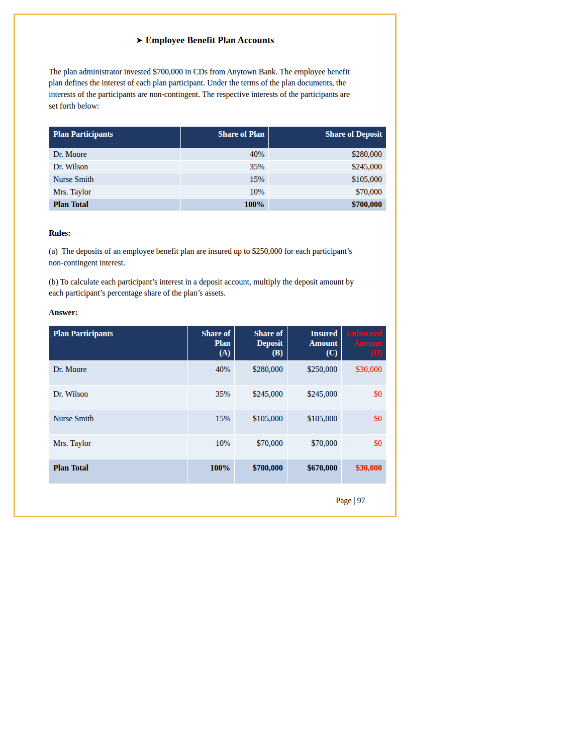➤Employee Benefit Plan Accounts
The plan administrator invested $700,000 in CDs from Anytown Bank. The employee benefit plan defines the interest of each plan participant. Under the terms of the plan documents, the interests of the participants are non-contingent. The respective interests of the participants are set forth below:
| Plan Participants | Share of Plan | Share of Deposit |
| --- | --- | --- |
| Dr. Moore | 40% | $280,000 |
| Dr. Wilson | 35% | $245,000 |
| Nurse Smith | 15% | $105,000 |
| Mrs. Taylor | 10% | $70,000 |
| Plan Total | 100% | $700,000 |
Rules:
(a) The deposits of an employee benefit plan are insured up to $250,000 for each participant’s non-contingent interest.
(b) To calculate each participant’s interest in a deposit account, multiply the deposit amount by each participant’s percentage share of the plan’s assets.
Answer:
| Plan Participants | Share of Plan (A) | Share of Deposit (B) | Insured Amount (C) | Uninsured Amount (D) |
| --- | --- | --- | --- | --- |
| Dr. Moore | 40% | $280,000 | $250,000 | $30,000 |
| Dr. Wilson | 35% | $245,000 | $245,000 | $0 |
| Nurse Smith | 15% | $105,000 | $105,000 | $0 |
| Mrs. Taylor | 10% | $70,000 | $70,000 | $0 |
| Plan Total | 100% | $700,000 | $670,000 | $30,000 |
Page | 97